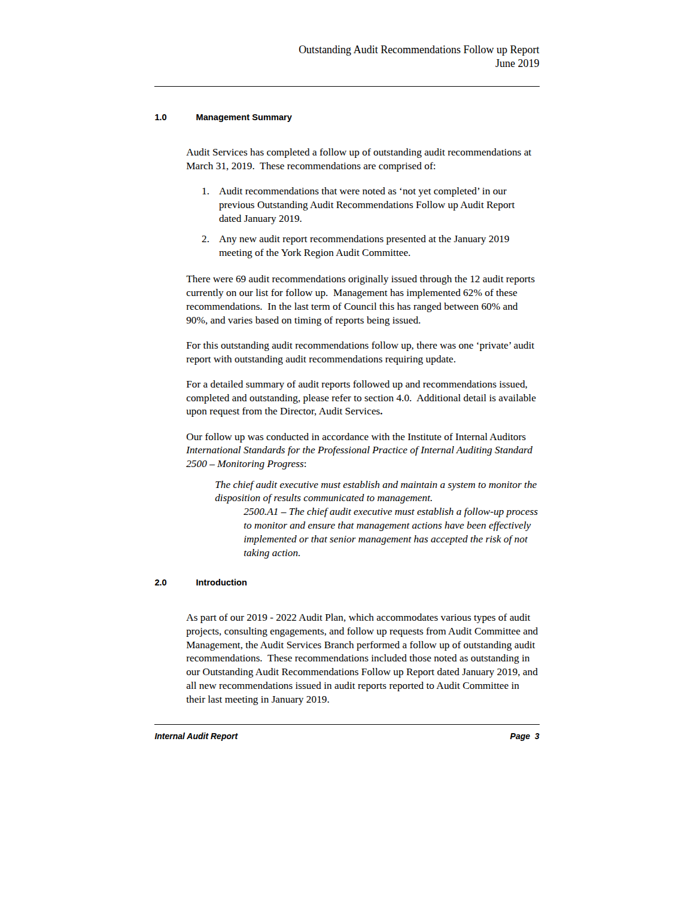Outstanding Audit Recommendations Follow up Report
June 2019
1.0 Management Summary
Audit Services has completed a follow up of outstanding audit recommendations at March 31, 2019. These recommendations are comprised of:
Audit recommendations that were noted as ‘not yet completed’ in our previous Outstanding Audit Recommendations Follow up Audit Report dated January 2019.
Any new audit report recommendations presented at the January 2019 meeting of the York Region Audit Committee.
There were 69 audit recommendations originally issued through the 12 audit reports currently on our list for follow up. Management has implemented 62% of these recommendations. In the last term of Council this has ranged between 60% and 90%, and varies based on timing of reports being issued.
For this outstanding audit recommendations follow up, there was one ‘private’ audit report with outstanding audit recommendations requiring update.
For a detailed summary of audit reports followed up and recommendations issued, completed and outstanding, please refer to section 4.0. Additional detail is available upon request from the Director, Audit Services.
Our follow up was conducted in accordance with the Institute of Internal Auditors International Standards for the Professional Practice of Internal Auditing Standard 2500 – Monitoring Progress:
The chief audit executive must establish and maintain a system to monitor the disposition of results communicated to management.
2500.A1 – The chief audit executive must establish a follow-up process to monitor and ensure that management actions have been effectively implemented or that senior management has accepted the risk of not taking action.
2.0 Introduction
As part of our 2019 - 2022 Audit Plan, which accommodates various types of audit projects, consulting engagements, and follow up requests from Audit Committee and Management, the Audit Services Branch performed a follow up of outstanding audit recommendations. These recommendations included those noted as outstanding in our Outstanding Audit Recommendations Follow up Report dated January 2019, and all new recommendations issued in audit reports reported to Audit Committee in their last meeting in January 2019.
Internal Audit Report Page 3